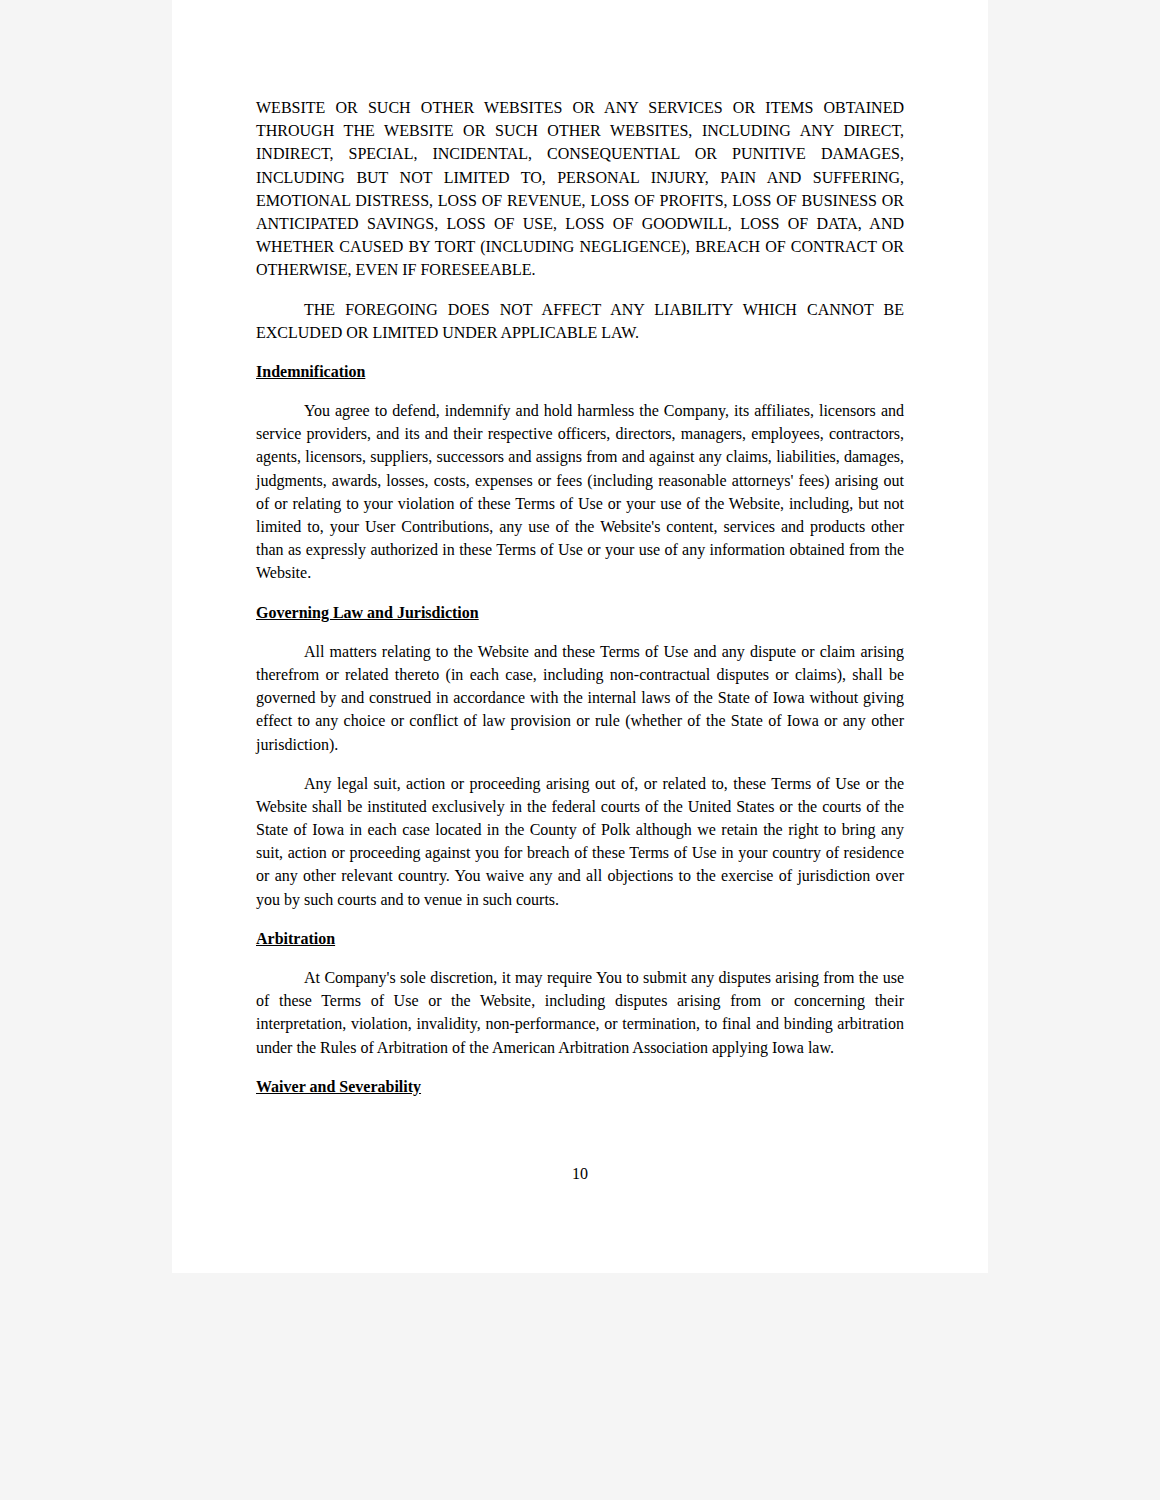WEBSITE OR SUCH OTHER WEBSITES OR ANY SERVICES OR ITEMS OBTAINED THROUGH THE WEBSITE OR SUCH OTHER WEBSITES, INCLUDING ANY DIRECT, INDIRECT, SPECIAL, INCIDENTAL, CONSEQUENTIAL OR PUNITIVE DAMAGES, INCLUDING BUT NOT LIMITED TO, PERSONAL INJURY, PAIN AND SUFFERING, EMOTIONAL DISTRESS, LOSS OF REVENUE, LOSS OF PROFITS, LOSS OF BUSINESS OR ANTICIPATED SAVINGS, LOSS OF USE, LOSS OF GOODWILL, LOSS OF DATA, AND WHETHER CAUSED BY TORT (INCLUDING NEGLIGENCE), BREACH OF CONTRACT OR OTHERWISE, EVEN IF FORESEEABLE.
THE FOREGOING DOES NOT AFFECT ANY LIABILITY WHICH CANNOT BE EXCLUDED OR LIMITED UNDER APPLICABLE LAW.
Indemnification
You agree to defend, indemnify and hold harmless the Company, its affiliates, licensors and service providers, and its and their respective officers, directors, managers, employees, contractors, agents, licensors, suppliers, successors and assigns from and against any claims, liabilities, damages, judgments, awards, losses, costs, expenses or fees (including reasonable attorneys' fees) arising out of or relating to your violation of these Terms of Use or your use of the Website, including, but not limited to, your User Contributions, any use of the Website's content, services and products other than as expressly authorized in these Terms of Use or your use of any information obtained from the Website.
Governing Law and Jurisdiction
All matters relating to the Website and these Terms of Use and any dispute or claim arising therefrom or related thereto (in each case, including non-contractual disputes or claims), shall be governed by and construed in accordance with the internal laws of the State of Iowa without giving effect to any choice or conflict of law provision or rule (whether of the State of Iowa or any other jurisdiction).
Any legal suit, action or proceeding arising out of, or related to, these Terms of Use or the Website shall be instituted exclusively in the federal courts of the United States or the courts of the State of Iowa in each case located in the County of Polk although we retain the right to bring any suit, action or proceeding against you for breach of these Terms of Use in your country of residence or any other relevant country. You waive any and all objections to the exercise of jurisdiction over you by such courts and to venue in such courts.
Arbitration
At Company's sole discretion, it may require You to submit any disputes arising from the use of these Terms of Use or the Website, including disputes arising from or concerning their interpretation, violation, invalidity, non-performance, or termination, to final and binding arbitration under the Rules of Arbitration of the American Arbitration Association applying Iowa law.
Waiver and Severability
10